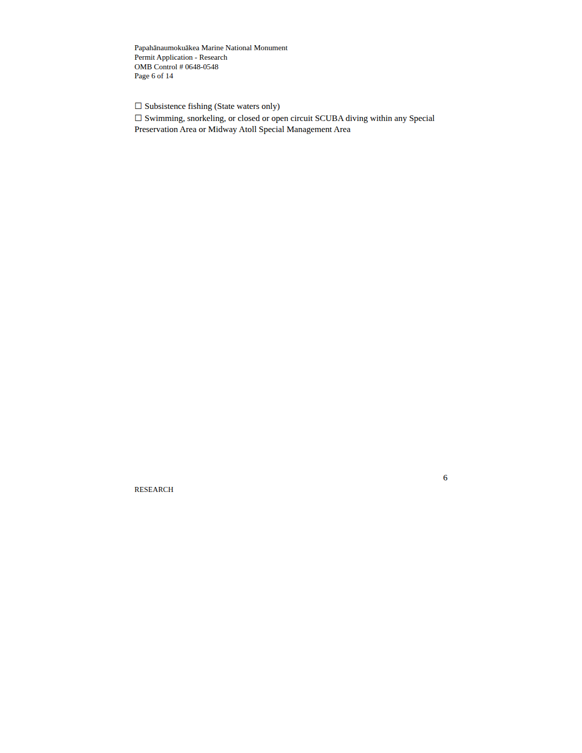Papahānaumokuākea Marine National Monument
Permit Application - Research
OMB Control # 0648-0548
Page 6 of 14
☐ Subsistence fishing (State waters only)
☐ Swimming, snorkeling, or closed or open circuit SCUBA diving within any Special Preservation Area or Midway Atoll Special Management Area
6
RESEARCH